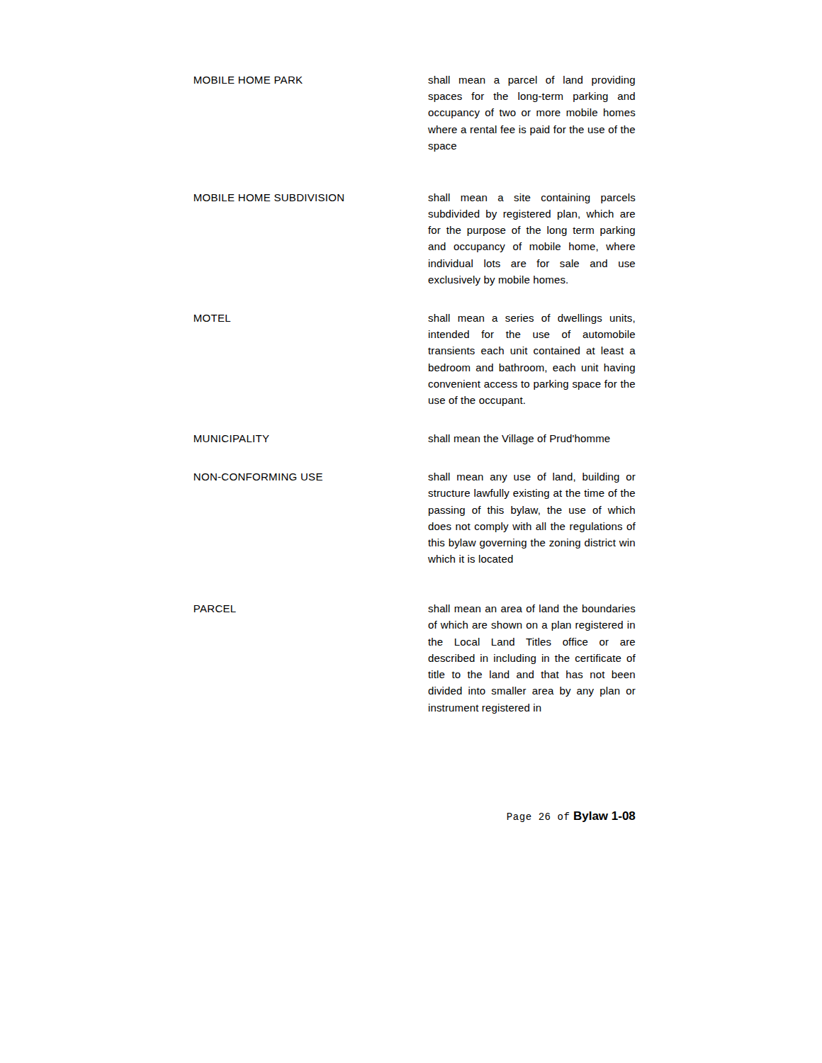MOBILE HOME PARK
shall mean a parcel of land providing spaces for the long-term parking and occupancy of two or more mobile homes where a rental fee is paid for the use of the space
MOBILE HOME SUBDIVISION
shall mean a site containing parcels subdivided by registered plan, which are for the purpose of the long term parking and occupancy of mobile home, where individual lots are for sale and use exclusively by mobile homes.
MOTEL
shall mean a series of dwellings units, intended for the use of automobile transients each unit contained at least a bedroom and bathroom, each unit having convenient access to parking space for the use of the occupant.
MUNICIPALITY
shall mean the Village of Prud'homme
NON-CONFORMING USE
shall mean any use of land, building or structure lawfully existing at the time of the passing of this bylaw, the use of which does not comply with all the regulations of this bylaw governing the zoning district win which it is located
PARCEL
shall mean an area of land the boundaries of which are shown on a plan registered in the Local Land Titles office or are described in including in the certificate of title to the land and that has not been divided into smaller area by any plan or instrument registered in
Page 26 of Bylaw 1-08